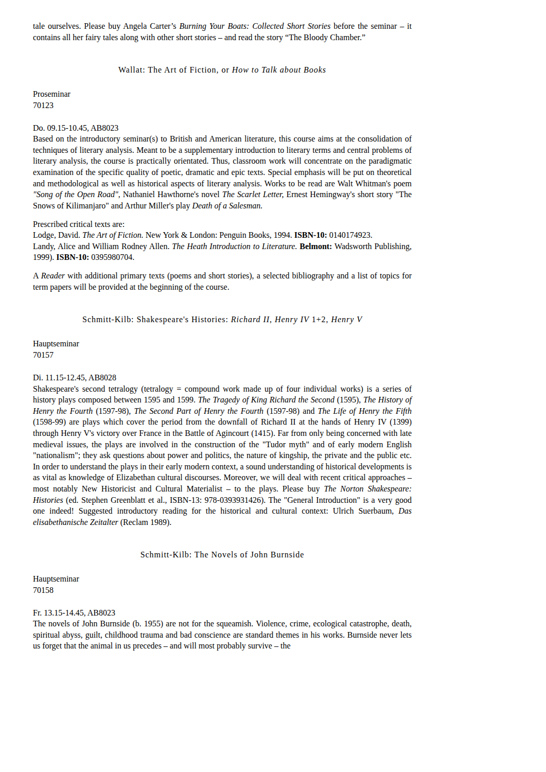tale ourselves. Please buy Angela Carter’s Burning Your Boats: Collected Short Stories before the seminar – it contains all her fairy tales along with other short stories – and read the story “The Bloody Chamber.”
Wallat: The Art of Fiction, or How to Talk about Books
Proseminar 70123
Do. 09.15-10.45, AB8023
Based on the introductory seminar(s) to British and American literature, this course aims at the consolidation of techniques of literary analysis. Meant to be a supplementary introduction to literary terms and central problems of literary analysis, the course is practically orientated. Thus, classroom work will concentrate on the paradigmatic examination of the specific quality of poetic, dramatic and epic texts. Special emphasis will be put on theoretical and methodological as well as historical aspects of literary analysis. Works to be read are Walt Whitman's poem "Song of the Open Road", Nathaniel Hawthorne's novel The Scarlet Letter, Ernest Hemingway's short story "The Snows of Kilimanjaro" and Arthur Miller's play Death of a Salesman.
Prescribed critical texts are:
Lodge, David. The Art of Fiction. New York & London: Penguin Books, 1994. ISBN-10: 0140174923.
Landy, Alice and William Rodney Allen. The Heath Introduction to Literature. Belmont: Wadsworth Publishing, 1999). ISBN-10: 0395980704.
A Reader with additional primary texts (poems and short stories), a selected bibliography and a list of topics for term papers will be provided at the beginning of the course.
Schmitt-Kilb: Shakespeare's Histories: Richard II, Henry IV 1+2, Henry V
Hauptseminar 70157
Di. 11.15-12.45, AB8028
Shakespeare's second tetralogy (tetralogy = compound work made up of four individual works) is a series of history plays composed between 1595 and 1599. The Tragedy of King Richard the Second (1595), The History of Henry the Fourth (1597-98), The Second Part of Henry the Fourth (1597-98) and The Life of Henry the Fifth (1598-99) are plays which cover the period from the downfall of Richard II at the hands of Henry IV (1399) through Henry V's victory over France in the Battle of Agincourt (1415). Far from only being concerned with late medieval issues, the plays are involved in the construction of the "Tudor myth" and of early modern English "nationalism"; they ask questions about power and politics, the nature of kingship, the private and the public etc. In order to understand the plays in their early modern context, a sound understanding of historical developments is as vital as knowledge of Elizabethan cultural discourses. Moreover, we will deal with recent critical approaches – most notably New Historicist and Cultural Materialist – to the plays. Please buy The Norton Shakespeare: Histories (ed. Stephen Greenblatt et al., ISBN-13: 978-0393931426). The "General Introduction" is a very good one indeed! Suggested introductory reading for the historical and cultural context: Ulrich Suerbaum, Das elisabethanische Zeitalter (Reclam 1989).
Schmitt-Kilb: The Novels of John Burnside
Hauptseminar 70158
Fr. 13.15-14.45, AB8023
The novels of John Burnside (b. 1955) are not for the squeamish. Violence, crime, ecological catastrophe, death, spiritual abyss, guilt, childhood trauma and bad conscience are standard themes in his works. Burnside never lets us forget that the animal in us precedes – and will most probably survive – the